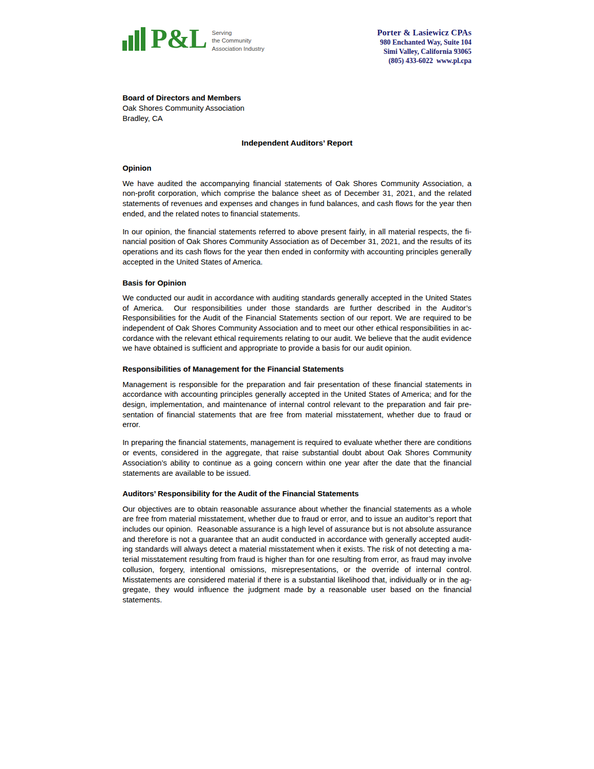P&L
Serving
the Community
Association Industry
Porter & Lasiewicz CPAs
980 Enchanted Way, Suite 104
Simi Valley, California 93065
(805) 433-6022 www.pl.cpa
Board of Directors and Members
Oak Shores Community Association
Bradley, CA
Independent Auditors’ Report
Opinion
We have audited the accompanying financial statements of Oak Shores Community Association, a non-profit corporation, which comprise the balance sheet as of December 31, 2021, and the related statements of revenues and expenses and changes in fund balances, and cash flows for the year then ended, and the related notes to financial statements.
In our opinion, the financial statements referred to above present fairly, in all material respects, the financial position of Oak Shores Community Association as of December 31, 2021, and the results of its operations and its cash flows for the year then ended in conformity with accounting principles generally accepted in the United States of America.
Basis for Opinion
We conducted our audit in accordance with auditing standards generally accepted in the United States of America. Our responsibilities under those standards are further described in the Auditor’s Responsibilities for the Audit of the Financial Statements section of our report. We are required to be independent of Oak Shores Community Association and to meet our other ethical responsibilities in accordance with the relevant ethical requirements relating to our audit. We believe that the audit evidence we have obtained is sufficient and appropriate to provide a basis for our audit opinion.
Responsibilities of Management for the Financial Statements
Management is responsible for the preparation and fair presentation of these financial statements in accordance with accounting principles generally accepted in the United States of America; and for the design, implementation, and maintenance of internal control relevant to the preparation and fair presentation of financial statements that are free from material misstatement, whether due to fraud or error.
In preparing the financial statements, management is required to evaluate whether there are conditions or events, considered in the aggregate, that raise substantial doubt about Oak Shores Community Association’s ability to continue as a going concern within one year after the date that the financial statements are available to be issued.
Auditors’ Responsibility for the Audit of the Financial Statements
Our objectives are to obtain reasonable assurance about whether the financial statements as a whole are free from material misstatement, whether due to fraud or error, and to issue an auditor’s report that includes our opinion. Reasonable assurance is a high level of assurance but is not absolute assurance and therefore is not a guarantee that an audit conducted in accordance with generally accepted auditing standards will always detect a material misstatement when it exists. The risk of not detecting a material misstatement resulting from fraud is higher than for one resulting from error, as fraud may involve collusion, forgery, intentional omissions, misrepresentations, or the override of internal control. Misstatements are considered material if there is a substantial likelihood that, individually or in the aggregate, they would influence the judgment made by a reasonable user based on the financial statements.